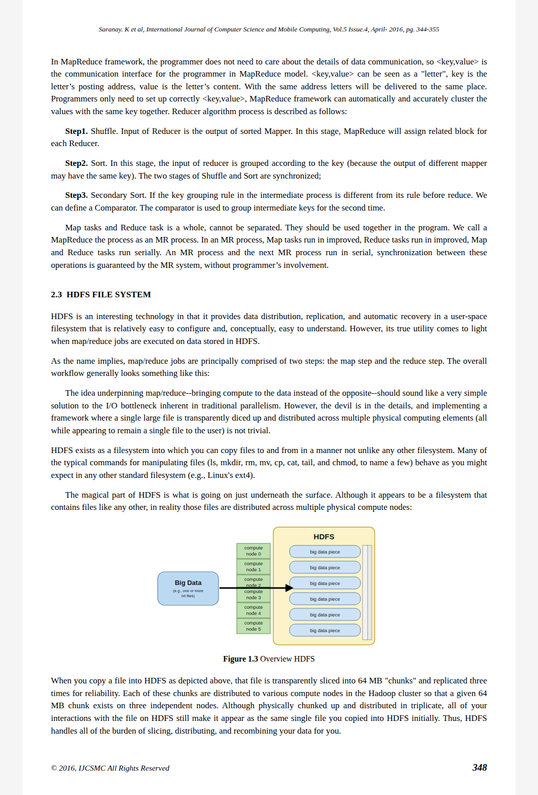Saranay. K et al, International Journal of Computer Science and Mobile Computing, Vol.5 Issue.4, April- 2016, pg. 344-355
In MapReduce framework, the programmer does not need to care about the details of data communication, so <key,value> is the communication interface for the programmer in MapReduce model. <key,value> can be seen as a "letter", key is the letter’s posting address, value is the letter’s content. With the same address letters will be delivered to the same place. Programmers only need to set up correctly <key,value>, MapReduce framework can automatically and accurately cluster the values with the same key together. Reducer algorithm process is described as follows:
Step1. Shuffle. Input of Reducer is the output of sorted Mapper. In this stage, MapReduce will assign related block for each Reducer.
Step2. Sort. In this stage, the input of reducer is grouped according to the key (because the output of different mapper may have the same key). The two stages of Shuffle and Sort are synchronized;
Step3. Secondary Sort. If the key grouping rule in the intermediate process is different from its rule before reduce. We can define a Comparator. The comparator is used to group intermediate keys for the second time.
Map tasks and Reduce task is a whole, cannot be separated. They should be used together in the program. We call a MapReduce the process as an MR process. In an MR process, Map tasks run in improved, Reduce tasks run in improved, Map and Reduce tasks run serially. An MR process and the next MR process run in serial, synchronization between these operations is guaranteed by the MR system, without programmer’s involvement.
2.3 HDFS FILE SYSTEM
HDFS is an interesting technology in that it provides data distribution, replication, and automatic recovery in a user-space filesystem that is relatively easy to configure and, conceptually, easy to understand. However, its true utility comes to light when map/reduce jobs are executed on data stored in HDFS.
As the name implies, map/reduce jobs are principally comprised of two steps: the map step and the reduce step. The overall workflow generally looks something like this:
The idea underpinning map/reduce--bringing compute to the data instead of the opposite--should sound like a very simple solution to the I/O bottleneck inherent in traditional parallelism. However, the devil is in the details, and implementing a framework where a single large file is transparently diced up and distributed across multiple physical computing elements (all while appearing to remain a single file to the user) is not trivial.
HDFS exists as a filesystem into which you can copy files to and from in a manner not unlike any other filesystem. Many of the typical commands for manipulating files (ls, mkdir, rm, mv, cp, cat, tail, and chmod, to name a few) behave as you might expect in any other standard filesystem (e.g., Linux's ext4).
The magical part of HDFS is what is going on just underneath the surface. Although it appears to be a filesystem that contains files like any other, in reality those files are distributed across multiple physical compute nodes:
HDFS big data piece big data piece big data piece big data piece big data piece big data piece compute node 0 compute node 1 compute node 2 compute node 3 compute node 4 compute node 5 Big Data (e.g., one or more txt files)
Figure 1.3 Overview HDFS
When you copy a file into HDFS as depicted above, that file is transparently sliced into 64 MB "chunks" and replicated three times for reliability. Each of these chunks are distributed to various compute nodes in the Hadoop cluster so that a given 64 MB chunk exists on three independent nodes. Although physically chunked up and distributed in triplicate, all of your interactions with the file on HDFS still make it appear as the same single file you copied into HDFS initially. Thus, HDFS handles all of the burden of slicing, distributing, and recombining your data for you.
© 2016, IJCSMC All Rights Reserved 348